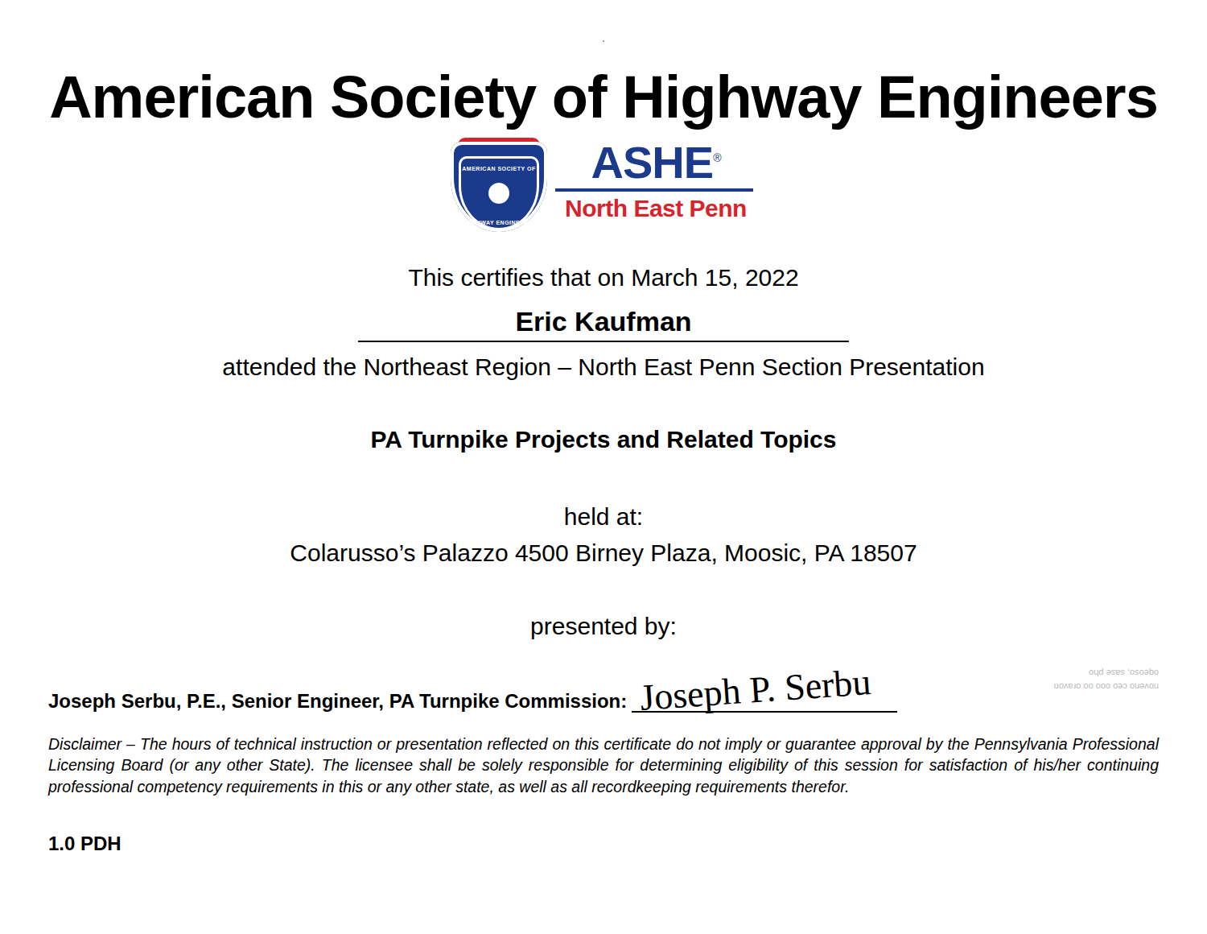.
American Society of Highway Engineers
AMERICAN SOCIETY OF
HIGHWAY ENGINEERS
ASHE®
North East Penn
This certifies that on March 15, 2022
Eric Kaufman
attended the Northeast Region – North East Penn Section Presentation
PA Turnpike Projects and Related Topics
held at:
Colarusso’s Palazzo 4500 Birney Plaza, Moosic, PA 18507
presented by:
Joseph Serbu, P.E., Senior Engineer, PA Turnpike Commission: Joseph P. Serbu
noveno ceo ooo oo oravon
oqeoso, sase pho
Disclaimer – The hours of technical instruction or presentation reflected on this certificate do not imply or guarantee approval by the Pennsylvania Professional Licensing Board (or any other State). The licensee shall be solely responsible for determining eligibility of this session for satisfaction of his/her continuing professional competency requirements in this or any other state, as well as all recordkeeping requirements therefor.
1.0 PDH